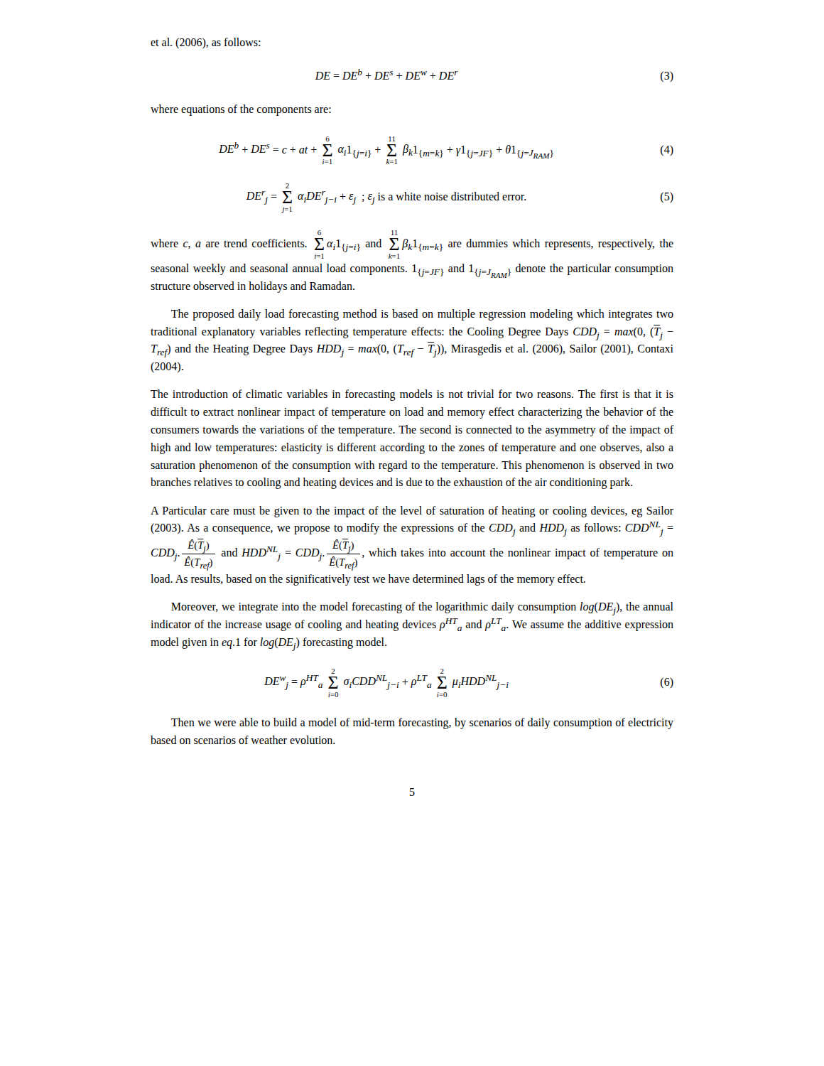et al. (2006), as follows:
DE = DEb + DEs + DEw + DEr
(3)
where equations of the components are:
DEb + DEs = c + at + 6 Σi=1 αi1{j=i} + 11 Σk=1 βk1{m=k} + γ1{j=JF} + θ1{j=JRAM}
(4)
DErj = 2 Σj=1 αiDErj−i + εj ; εj is a white noise distributed error.
(5)
where c, a are trend coefficients. 6 Σi=1 αi1{j=i} and 11 Σk=1 βk1{m=k} are dummies which represents, respectively, the seasonal weekly and seasonal annual load components. 1{j=JF} and 1{j=JRAM} denote the particular consumption structure observed in holidays and Ramadan.
The proposed daily load forecasting method is based on multiple regression modeling which integrates two traditional explanatory variables reflecting temperature effects: the Cooling Degree Days CDDj = max(0, (Tj − Tref) and the Heating Degree Days HDDj = max(0, (Tref − Tj)), Mirasgedis et al. (2006), Sailor (2001), Contaxi (2004).
The introduction of climatic variables in forecasting models is not trivial for two reasons. The first is that it is difficult to extract nonlinear impact of temperature on load and memory effect characterizing the behavior of the consumers towards the variations of the temperature. The second is connected to the asymmetry of the impact of high and low temperatures: elasticity is different according to the zones of temperature and one observes, also a saturation phenomenon of the consumption with regard to the temperature. This phenomenon is observed in two branches relatives to cooling and heating devices and is due to the exhaustion of the air conditioning park.
A Particular care must be given to the impact of the level of saturation of heating or cooling devices, eg Sailor (2003). As a consequence, we propose to modify the expressions of the CDDj and HDDj as follows: CDDNLj = CDDj.Ê(Tj) Ê(Tref) and HDDNLj = CDDj.Ê(Tj) Ê(Tref), which takes into account the nonlinear impact of temperature on load. As results, based on the significatively test we have determined lags of the memory effect.
Moreover, we integrate into the model forecasting of the logarithmic daily consumption log(DEj), the annual indicator of the increase usage of cooling and heating devices ρHTa and ρLTa. We assume the additive expression model given in eq.1 for log(DEj) forecasting model.
DEwj = ρHTa 2 Σi=0 σiCDDNLj−i + ρLTa 2 Σi=0 μiHDDNLj−i
(6)
Then we were able to build a model of mid-term forecasting, by scenarios of daily consumption of electricity based on scenarios of weather evolution.
5